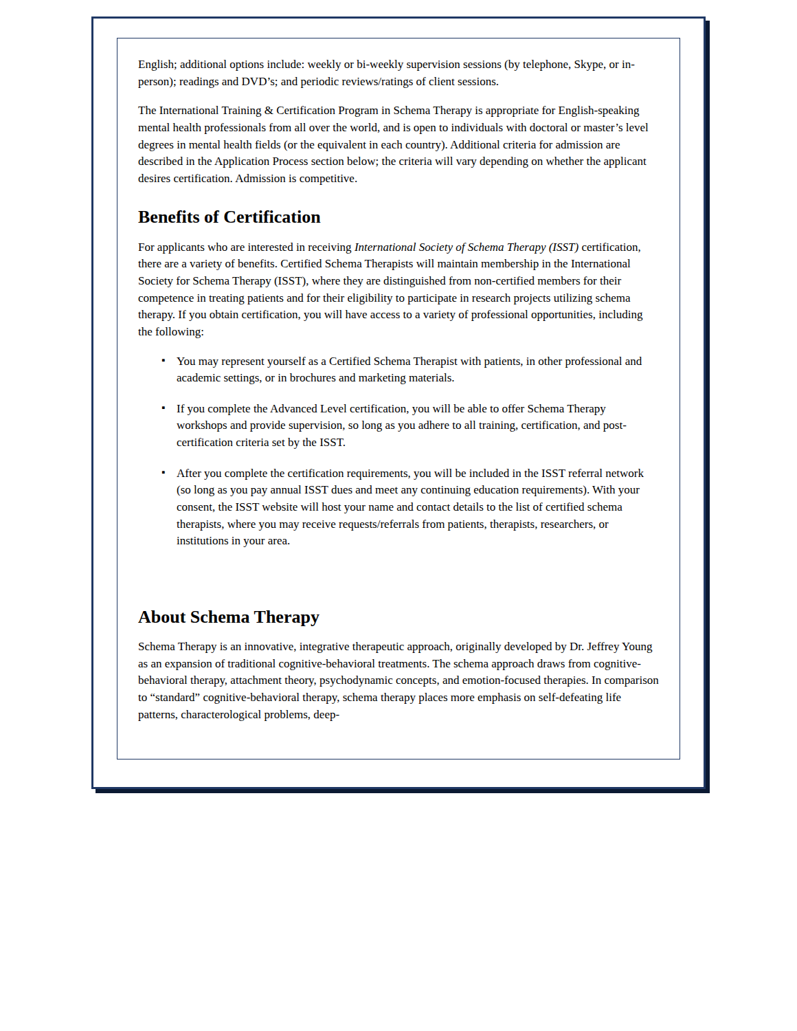English; additional options include: weekly or bi-weekly supervision sessions (by telephone, Skype, or in-person); readings and DVD’s; and periodic reviews/ratings of client sessions.
The International Training & Certification Program in Schema Therapy is appropriate for English-speaking mental health professionals from all over the world, and is open to individuals with doctoral or master’s level degrees in mental health fields (or the equivalent in each country). Additional criteria for admission are described in the Application Process section below; the criteria will vary depending on whether the applicant desires certification. Admission is competitive.
Benefits of Certification
For applicants who are interested in receiving International Society of Schema Therapy (ISST) certification, there are a variety of benefits. Certified Schema Therapists will maintain membership in the International Society for Schema Therapy (ISST), where they are distinguished from non-certified members for their competence in treating patients and for their eligibility to participate in research projects utilizing schema therapy. If you obtain certification, you will have access to a variety of professional opportunities, including the following:
You may represent yourself as a Certified Schema Therapist with patients, in other professional and academic settings, or in brochures and marketing materials.
If you complete the Advanced Level certification, you will be able to offer Schema Therapy workshops and provide supervision, so long as you adhere to all training, certification, and post-certification criteria set by the ISST.
After you complete the certification requirements, you will be included in the ISST referral network (so long as you pay annual ISST dues and meet any continuing education requirements). With your consent, the ISST website will host your name and contact details to the list of certified schema therapists, where you may receive requests/referrals from patients, therapists, researchers, or institutions in your area.
About Schema Therapy
Schema Therapy is an innovative, integrative therapeutic approach, originally developed by Dr. Jeffrey Young as an expansion of traditional cognitive-behavioral treatments. The schema approach draws from cognitive-behavioral therapy, attachment theory, psychodynamic concepts, and emotion-focused therapies. In comparison to “standard” cognitive-behavioral therapy, schema therapy places more emphasis on self-defeating life patterns, characterological problems, deep-